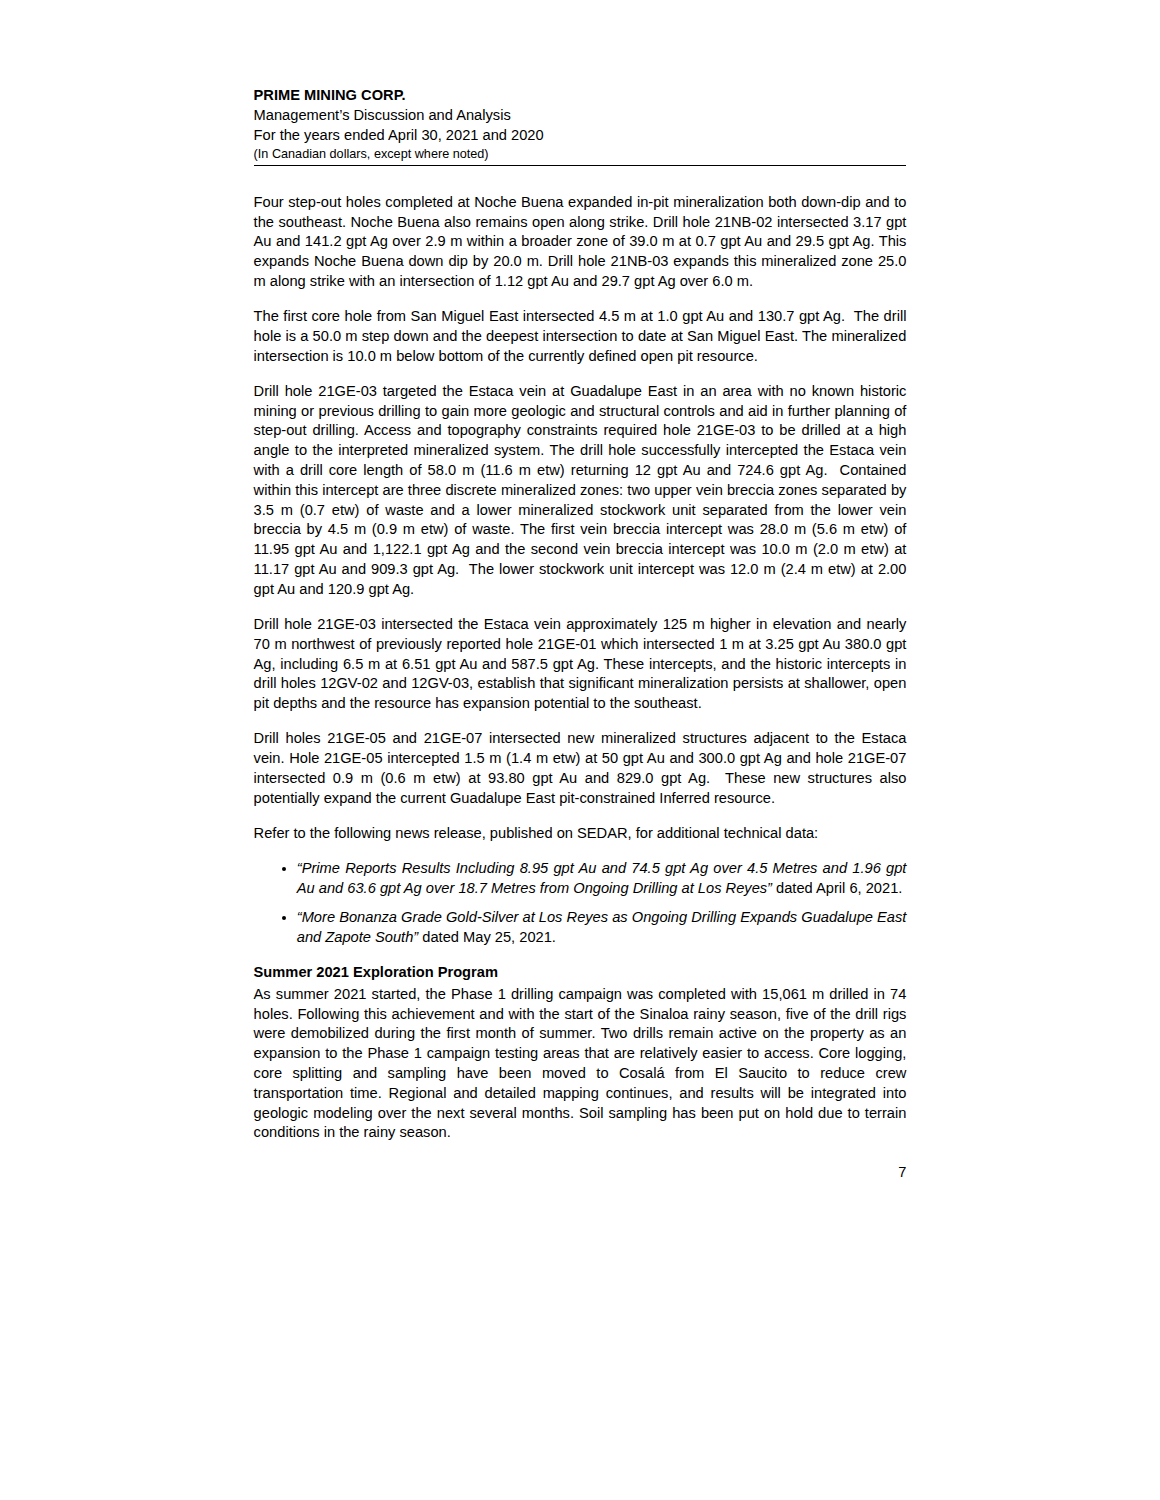PRIME MINING CORP.
Management’s Discussion and Analysis
For the years ended April 30, 2021 and 2020
(In Canadian dollars, except where noted)
Four step-out holes completed at Noche Buena expanded in-pit mineralization both down-dip and to the southeast. Noche Buena also remains open along strike. Drill hole 21NB-02 intersected 3.17 gpt Au and 141.2 gpt Ag over 2.9 m within a broader zone of 39.0 m at 0.7 gpt Au and 29.5 gpt Ag. This expands Noche Buena down dip by 20.0 m. Drill hole 21NB-03 expands this mineralized zone 25.0 m along strike with an intersection of 1.12 gpt Au and 29.7 gpt Ag over 6.0 m.
The first core hole from San Miguel East intersected 4.5 m at 1.0 gpt Au and 130.7 gpt Ag. The drill hole is a 50.0 m step down and the deepest intersection to date at San Miguel East. The mineralized intersection is 10.0 m below bottom of the currently defined open pit resource.
Drill hole 21GE-03 targeted the Estaca vein at Guadalupe East in an area with no known historic mining or previous drilling to gain more geologic and structural controls and aid in further planning of step-out drilling. Access and topography constraints required hole 21GE-03 to be drilled at a high angle to the interpreted mineralized system. The drill hole successfully intercepted the Estaca vein with a drill core length of 58.0 m (11.6 m etw) returning 12 gpt Au and 724.6 gpt Ag. Contained within this intercept are three discrete mineralized zones: two upper vein breccia zones separated by 3.5 m (0.7 etw) of waste and a lower mineralized stockwork unit separated from the lower vein breccia by 4.5 m (0.9 m etw) of waste. The first vein breccia intercept was 28.0 m (5.6 m etw) of 11.95 gpt Au and 1,122.1 gpt Ag and the second vein breccia intercept was 10.0 m (2.0 m etw) at 11.17 gpt Au and 909.3 gpt Ag. The lower stockwork unit intercept was 12.0 m (2.4 m etw) at 2.00 gpt Au and 120.9 gpt Ag.
Drill hole 21GE-03 intersected the Estaca vein approximately 125 m higher in elevation and nearly 70 m northwest of previously reported hole 21GE-01 which intersected 1 m at 3.25 gpt Au 380.0 gpt Ag, including 6.5 m at 6.51 gpt Au and 587.5 gpt Ag. These intercepts, and the historic intercepts in drill holes 12GV-02 and 12GV-03, establish that significant mineralization persists at shallower, open pit depths and the resource has expansion potential to the southeast.
Drill holes 21GE-05 and 21GE-07 intersected new mineralized structures adjacent to the Estaca vein. Hole 21GE-05 intercepted 1.5 m (1.4 m etw) at 50 gpt Au and 300.0 gpt Ag and hole 21GE-07 intersected 0.9 m (0.6 m etw) at 93.80 gpt Au and 829.0 gpt Ag. These new structures also potentially expand the current Guadalupe East pit-constrained Inferred resource.
Refer to the following news release, published on SEDAR, for additional technical data:
“Prime Reports Results Including 8.95 gpt Au and 74.5 gpt Ag over 4.5 Metres and 1.96 gpt Au and 63.6 gpt Ag over 18.7 Metres from Ongoing Drilling at Los Reyes” dated April 6, 2021.
“More Bonanza Grade Gold-Silver at Los Reyes as Ongoing Drilling Expands Guadalupe East and Zapote South” dated May 25, 2021.
Summer 2021 Exploration Program
As summer 2021 started, the Phase 1 drilling campaign was completed with 15,061 m drilled in 74 holes. Following this achievement and with the start of the Sinaloa rainy season, five of the drill rigs were demobilized during the first month of summer. Two drills remain active on the property as an expansion to the Phase 1 campaign testing areas that are relatively easier to access. Core logging, core splitting and sampling have been moved to Cosalá from El Saucito to reduce crew transportation time. Regional and detailed mapping continues, and results will be integrated into geologic modeling over the next several months. Soil sampling has been put on hold due to terrain conditions in the rainy season.
7